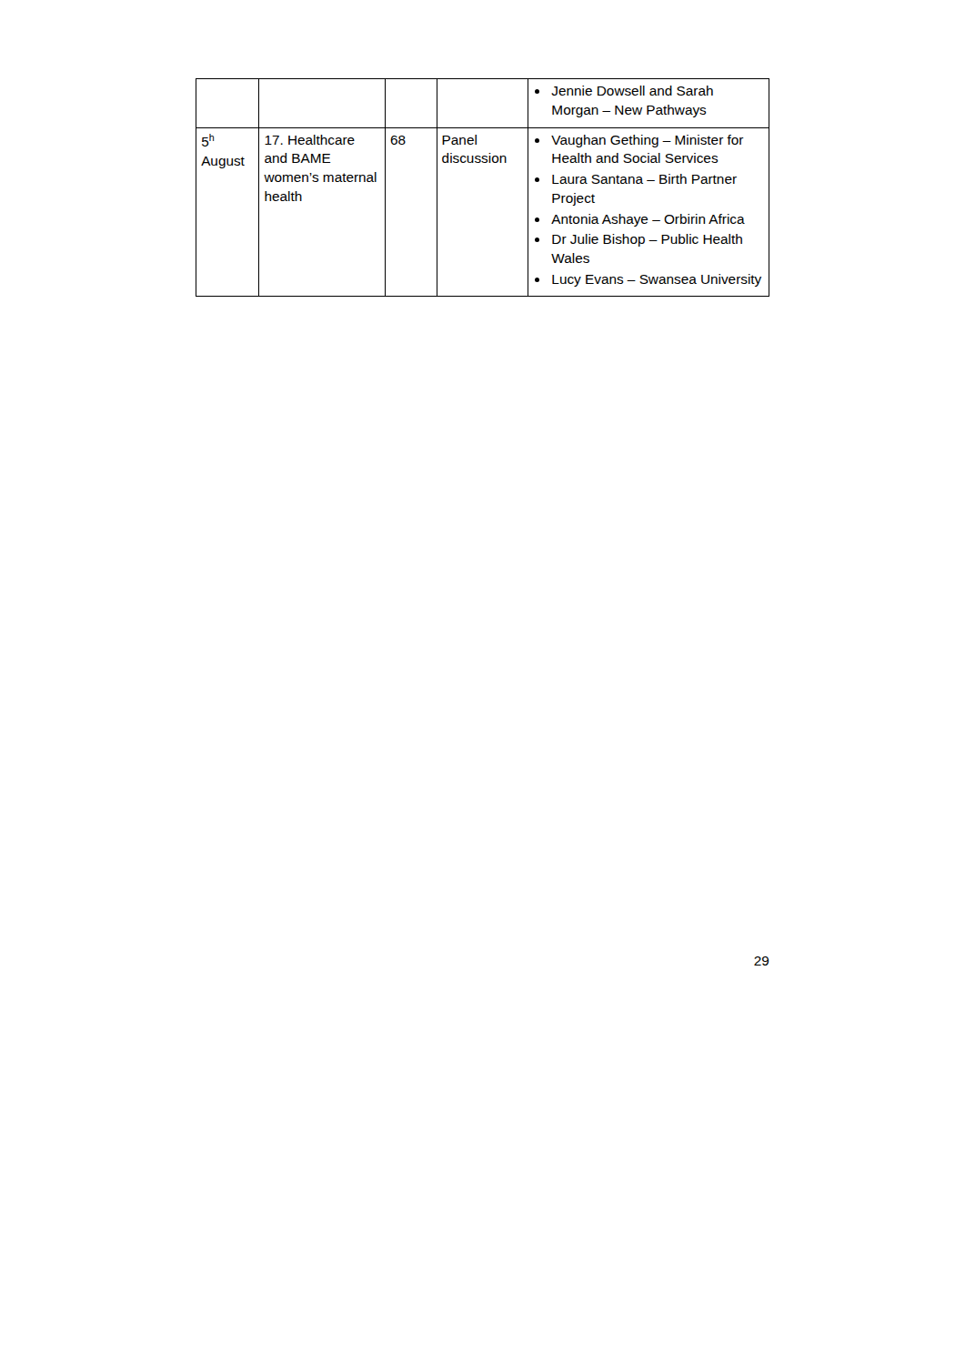| | | | | Jennie Dowsell and Sarah Morgan – New Pathways |
| 5 h August | 17. Healthcare and BAME women’s maternal health | 68 | Panel discussion | Vaughan Gething – Minister for Health and Social Services Laura Santana – Birth Partner Project Antonia Ashaye – Orbirin Africa Dr Julie Bishop – Public Health Wales Lucy Evans – Swansea University |
29